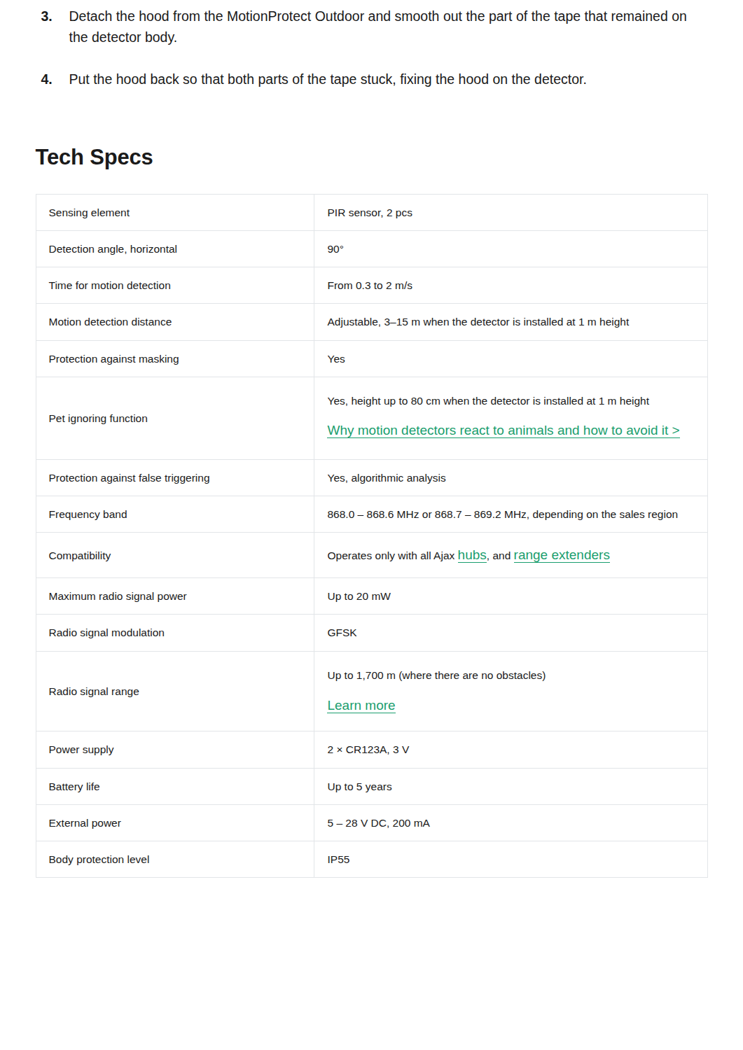3. Detach the hood from the MotionProtect Outdoor and smooth out the part of the tape that remained on the detector body.
4. Put the hood back so that both parts of the tape stuck, fixing the hood on the detector.
Tech Specs
| Sensing element | PIR sensor, 2 pcs |
| Detection angle, horizontal | 90° |
| Time for motion detection | From 0.3 to 2 m/s |
| Motion detection distance | Adjustable, 3–15 m when the detector is installed at 1 m height |
| Protection against masking | Yes |
| Pet ignoring function | Yes, height up to 80 cm when the detector is installed at 1 m height Why motion detectors react to animals and how to avoid it > |
| Protection against false triggering | Yes, algorithmic analysis |
| Frequency band | 868.0 – 868.6 MHz or 868.7 – 869.2 MHz, depending on the sales region |
| Compatibility | Operates only with all Ajax hubs , and range extenders |
| Maximum radio signal power | Up to 20 mW |
| Radio signal modulation | GFSK |
| Radio signal range | Up to 1,700 m (where there are no obstacles) Learn more |
| Power supply | 2 × CR123A, 3 V |
| Battery life | Up to 5 years |
| External power | 5 – 28 V DC, 200 mA |
| Body protection level | IP55 |